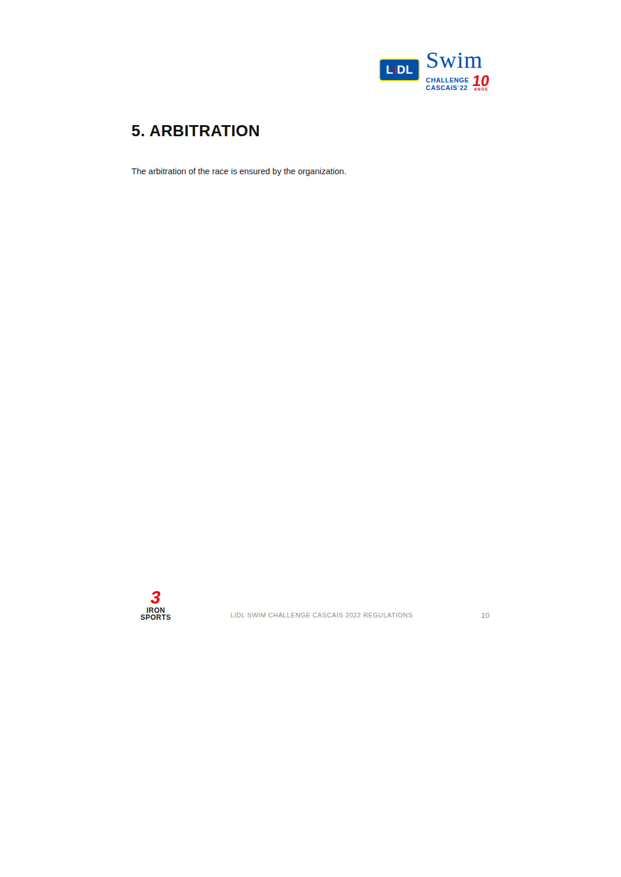Li DL
Swim
CHALLENGE
CASCAIS´22
10 ANOS
5. ARBITRATION
The arbitration of the race is ensured by the organization.
3 IRON SPORTS
LIDL SWIM CHALLENGE CASCAIS 2022 REGULATIONS
10